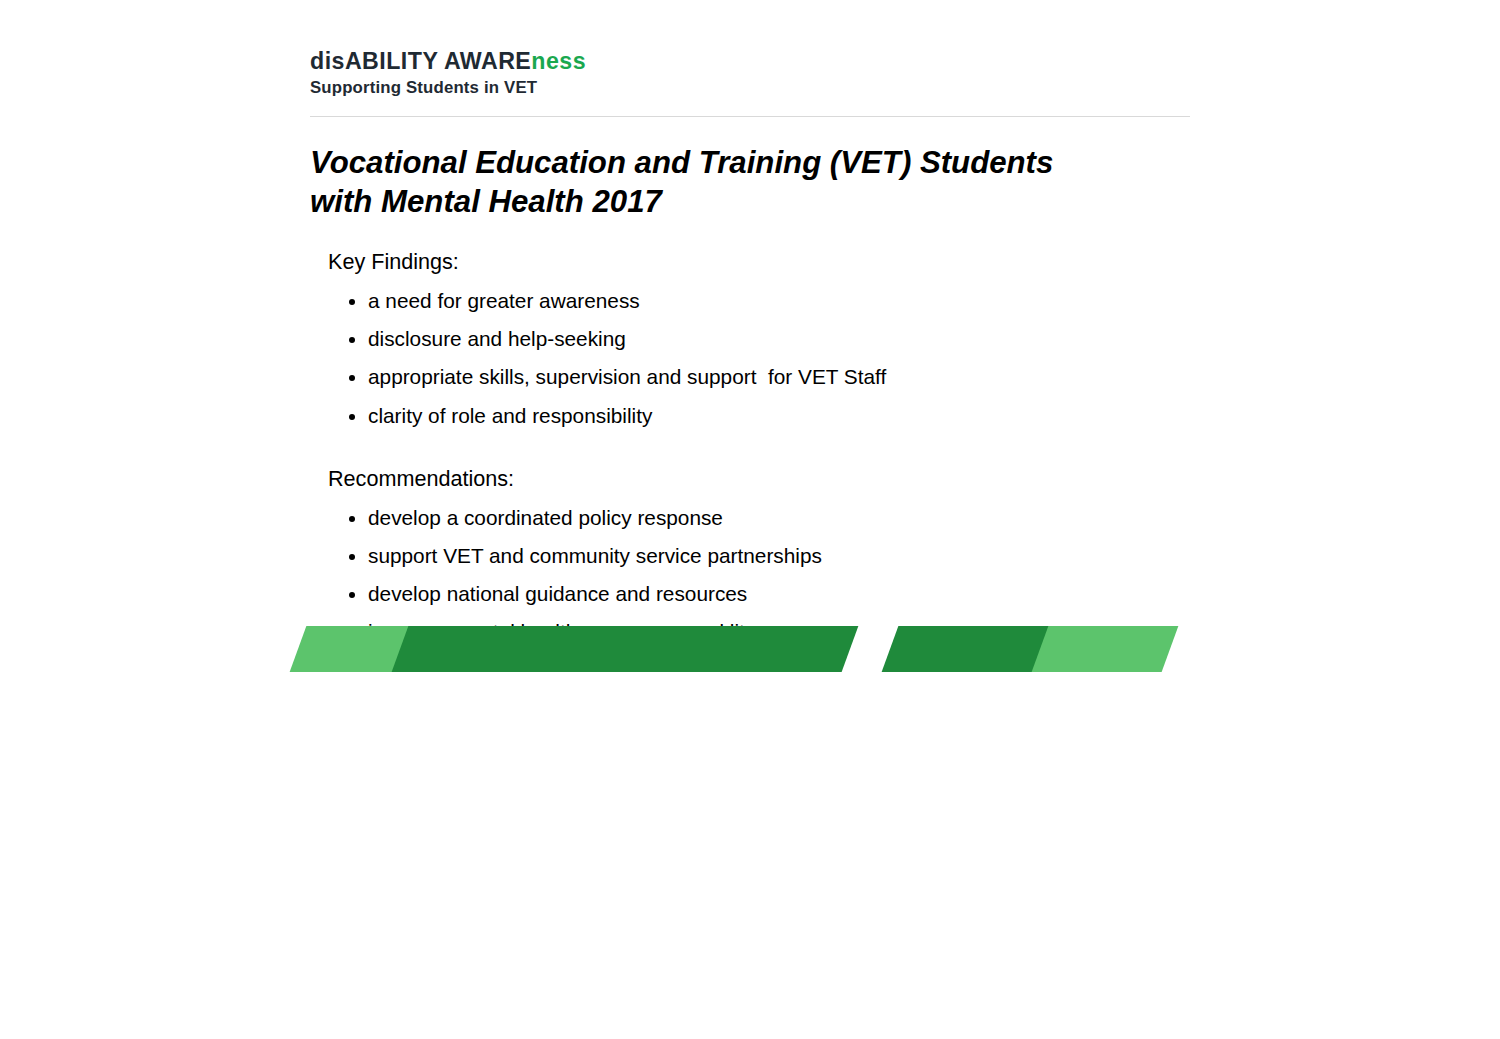disABILITY AWARE ness
Supporting Students in VET
Vocational Education and Training (VET) Students with Mental Health 2017
Key Findings:
a need for greater awareness
disclosure and help-seeking
appropriate skills, supervision and support for VET Staff
clarity of role and responsibility
Recommendations:
develop a coordinated policy response
support VET and community service partnerships
develop national guidance and resources
increase mental health awareness and literacy